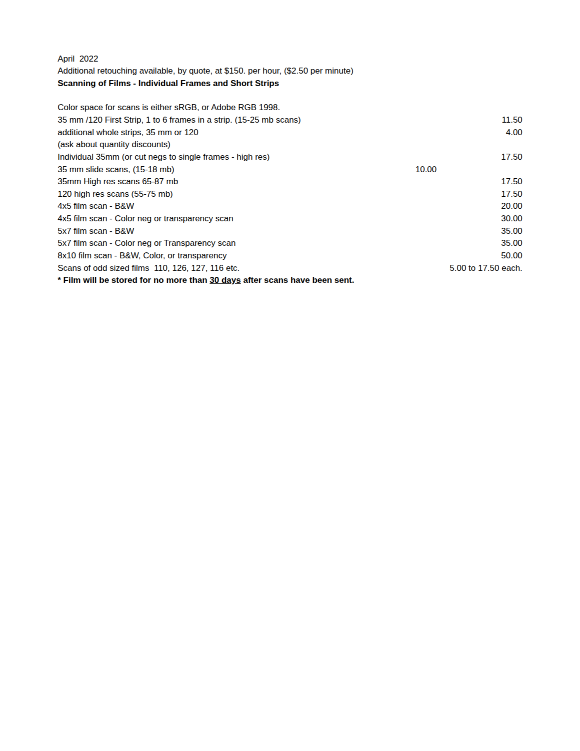April 2022
Additional retouching available, by quote, at $150. per hour, ($2.50 per minute)
Scanning of Films - Individual Frames and Short Strips
Color space for scans is either sRGB, or Adobe RGB 1998.
| 35 mm /120 First Strip, 1 to 6 frames in a strip. (15-25 mb scans) | 11.50 |
| additional whole strips, 35 mm or 120 | 4.00 |
| (ask about quantity discounts) | |
| Individual 35mm (or cut negs to single frames - high res) | 17.50 |
| 35 mm slide scans, (15-18 mb) | 10.00 |
| 35mm High res scans 65-87 mb | 17.50 |
| 120 high res scans (55-75 mb) | 17.50 |
| 4x5 film scan - B&W | 20.00 |
| 4x5 film scan - Color neg or transparency scan | 30.00 |
| 5x7 film scan - B&W | 35.00 |
| 5x7 film scan - Color neg or Transparency scan | 35.00 |
| 8x10 film scan - B&W, Color, or transparency | 50.00 |
| Scans of odd sized films 110, 126, 127, 116 etc. | 5.00 to 17.50 each. |
* Film will be stored for no more than 30 days after scans have been sent.